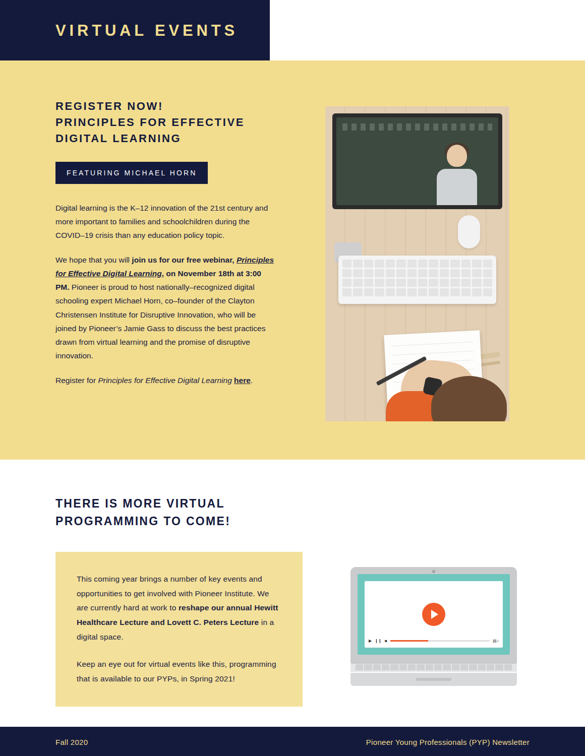VIRTUAL EVENTS
Register Now!
Principles for Effective
Digital Learning
Featuring Michael Horn
Digital learning is the K–12 innovation of the 21st century and more important to families and schoolchildren during the COVID–19 crisis than any education policy topic.
We hope that you will join us for our free webinar, Principles for Effective Digital Learning, on November 18th at 3:00 PM. Pioneer is proud to host nationally–recognized digital schooling expert Michael Horn, co–founder of the Clayton Christensen Institute for Disruptive Innovation, who will be joined by Pioneer’s Jamie Gass to discuss the best practices drawn from virtual learning and the promise of disruptive innovation.
Register for Principles for Effective Digital Learning here.
There is more virtual
programming to come!
This coming year brings a number of key events and opportunities to get involved with Pioneer Institute. We are currently hard at work to reshape our annual Hewitt Healthcare Lecture and Lovett C. Peters Lecture in a digital space.
Keep an eye out for virtual events like this, programming that is available to our PYPs, in Spring 2021!
▶❙❙■
▤♪
Fall 2020
Pioneer Young Professionals (PYP) Newsletter